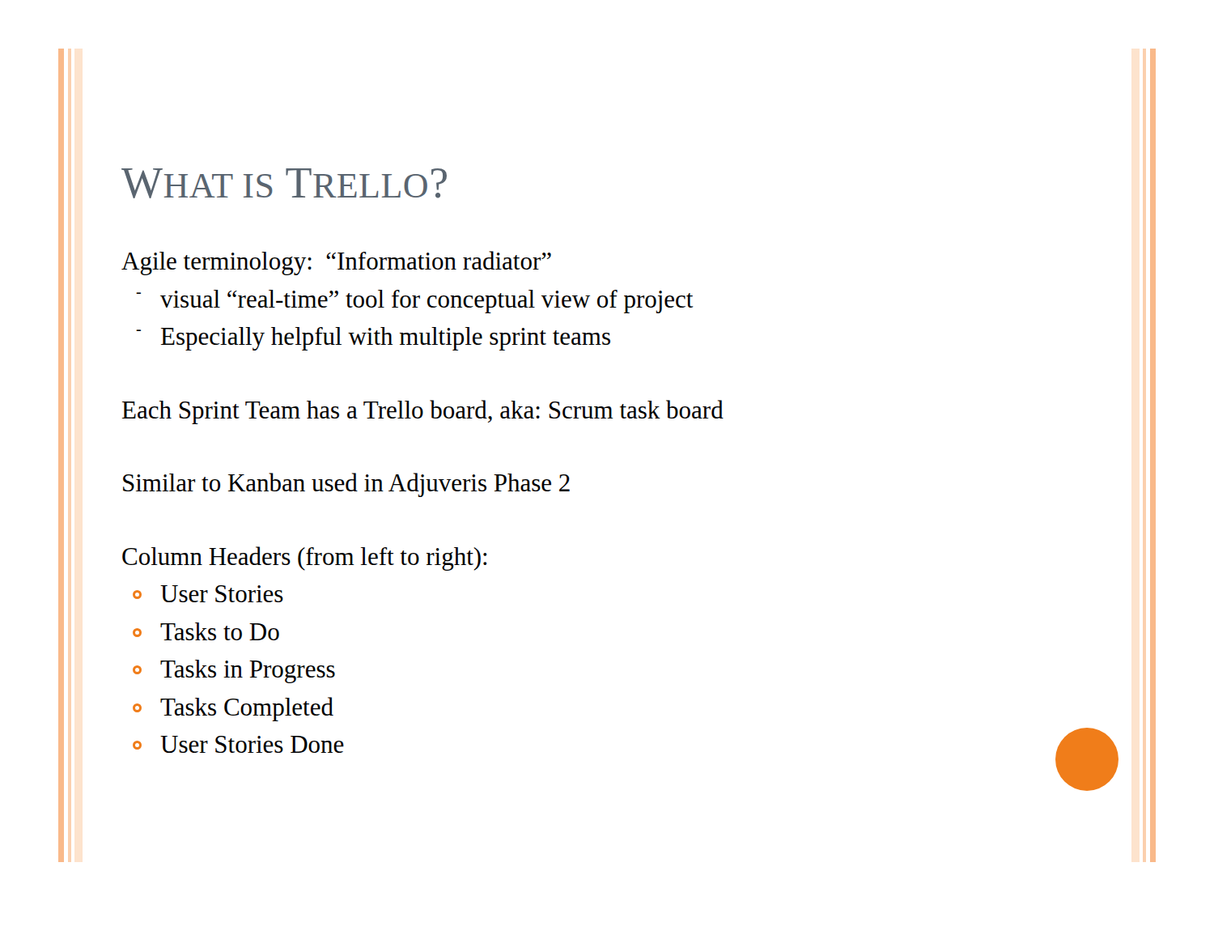WHAT IS TRELLO?
Agile terminology: “Information radiator”
visual “real-time” tool for conceptual view of project
Especially helpful with multiple sprint teams
Each Sprint Team has a Trello board, aka: Scrum task board
Similar to Kanban used in Adjuveris Phase 2
Column Headers (from left to right):
User Stories
Tasks to Do
Tasks in Progress
Tasks Completed
User Stories Done